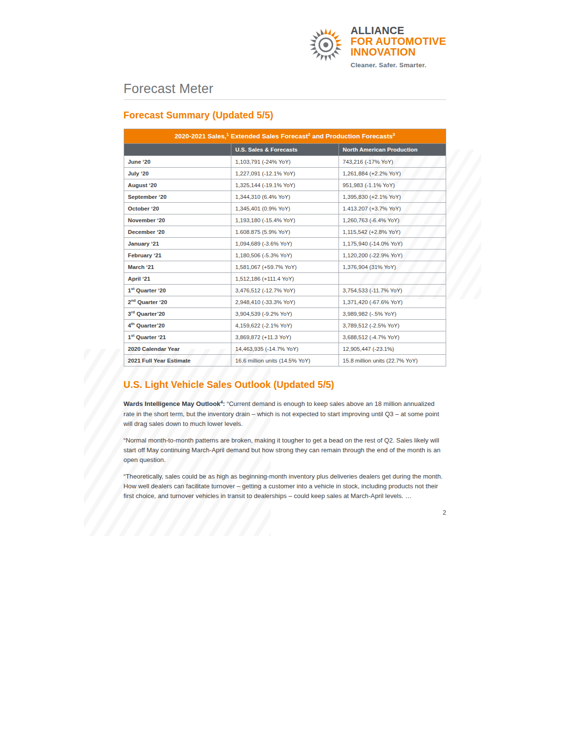ALLIANCE
FOR AUTOMOTIVE
INNOVATION
Cleaner. Safer. Smarter.
Forecast Meter
Forecast Summary (Updated 5/5)
| 2020-2021 Sales, 1 Extended Sales Forecast 2 and Production Forecasts 3 |
| --- |
| | U.S. Sales & Forecasts | North American Production |
| June ‘20 | 1,103,791 (-24% YoY) | 743,216 (-17% YoY) |
| July ‘20 | 1,227,091 (-12.1% YoY) | 1,261,884 (+2.2% YoY) |
| August ‘20 | 1,325,144 (-19.1% YoY) | 951,983 (-1.1% YoY) |
| September ‘20 | 1,344,310 (6.4% YoY) | 1,395,830 (+2.1% YoY) |
| October ‘20 | 1,345,401 (0.9% YoY) | 1.413.207 (+3.7% YoY) |
| November ‘20 | 1,193,180 (-15.4% YoY) | 1,260,763 (-6.4% YoY) |
| December ‘20 | 1.608.875 (5.9% YoY) | 1,115,542 (+2.8% YoY) |
| January ‘21 | 1,094,689 (-3.6% YoY) | 1,175,940 (-14.0% YoY) |
| February ‘21 | 1,180,506 (-5.3% YoY) | 1,120,200 (-22.9% YoY) |
| March ‘21 | 1,581,067 (+59.7% YoY) | 1,376,904 (31% YoY) |
| April ‘21 | 1,512,186 (+111.4 YoY) | |
| 1 st Quarter ‘20 | 3,476,512 (-12.7% YoY) | 3,754,533 (-11.7% YoY) |
| 2 nd Quarter ‘20 | 2,948,410 (-33.3% YoY) | 1,371,420 (-67.6% YoY) |
| 3 rd Quarter’20 | 3,904,539 (-9.2% YoY) | 3,989,982 (-.5% YoY) |
| 4 th Quarter’20 | 4,159,622 (-2.1% YoY) | 3,789,512 (-2.5% YoY) |
| 1 st Quarter ‘21 | 3,869,872 (+11.3 YoY) | 3,688,512 (-4.7% YoY) |
| 2020 Calendar Year | 14,463,935 (-14.7% YoY) | 12,905,447 (-23.1%) |
| 2021 Full Year Estimate | 16.6 million units (14.5% YoY) | 15.8 million units (22.7% YoY) |
U.S. Light Vehicle Sales Outlook (Updated 5/5)
Wards Intelligence May Outlook4: “Current demand is enough to keep sales above an 18 million annualized rate in the short term, but the inventory drain – which is not expected to start improving until Q3 – at some point will drag sales down to much lower levels.
“Normal month-to-month patterns are broken, making it tougher to get a bead on the rest of Q2. Sales likely will start off May continuing March-April demand but how strong they can remain through the end of the month is an open question.
“Theoretically, sales could be as high as beginning-month inventory plus deliveries dealers get during the month. How well dealers can facilitate turnover – getting a customer into a vehicle in stock, including products not their first choice, and turnover vehicles in transit to dealerships – could keep sales at March-April levels. …
2